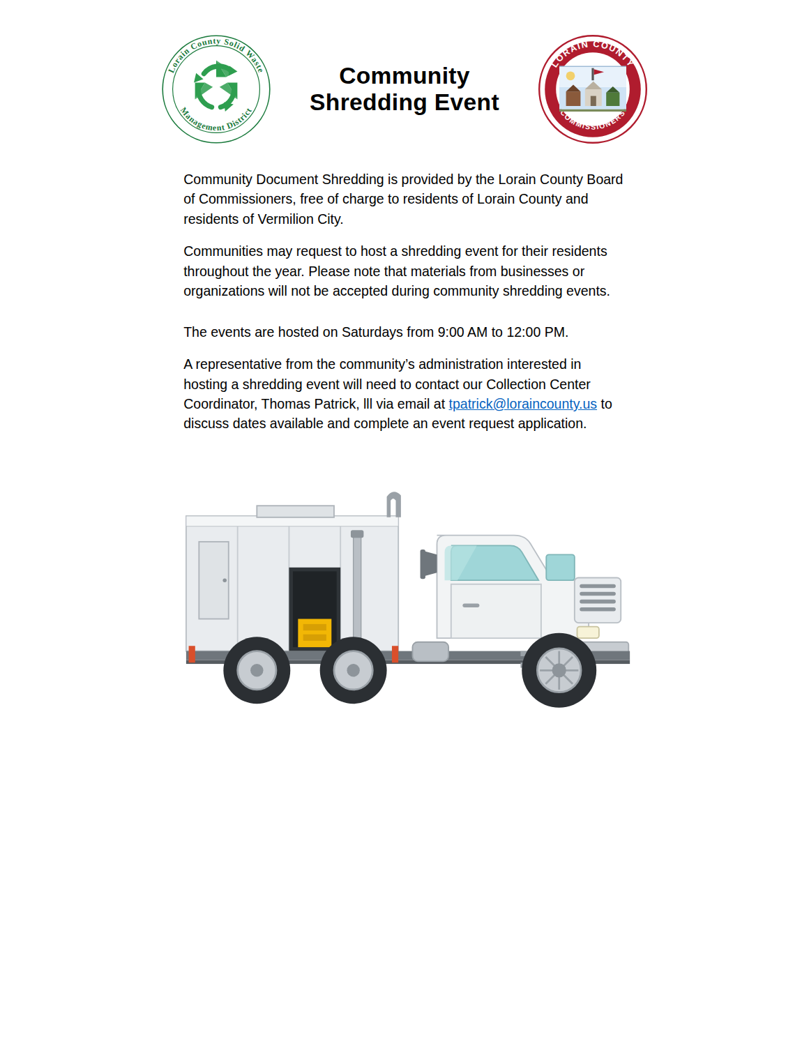Lorain County Solid Waste Management District Lorain County Solid Waste Management District
Community Shredding Event
Lorain County Commissioners LORAIN COUNTY COMMISSIONERS
Community Document Shredding is provided by the Lorain County Board of Commissioners, free of charge to residents of Lorain County and residents of Vermilion City.
Communities may request to host a shredding event for their residents throughout the year. Please note that materials from businesses or organizations will not be accepted during community shredding events.
The events are hosted on Saturdays from 9:00 AM to 12:00 PM.
A representative from the community’s administration interested in hosting a shredding event will need to contact our Collection Center Coordinator, Thomas Patrick, lll via email at tpatrick@loraincounty.us to discuss dates available and complete an event request application.
White mobile document shredding truck